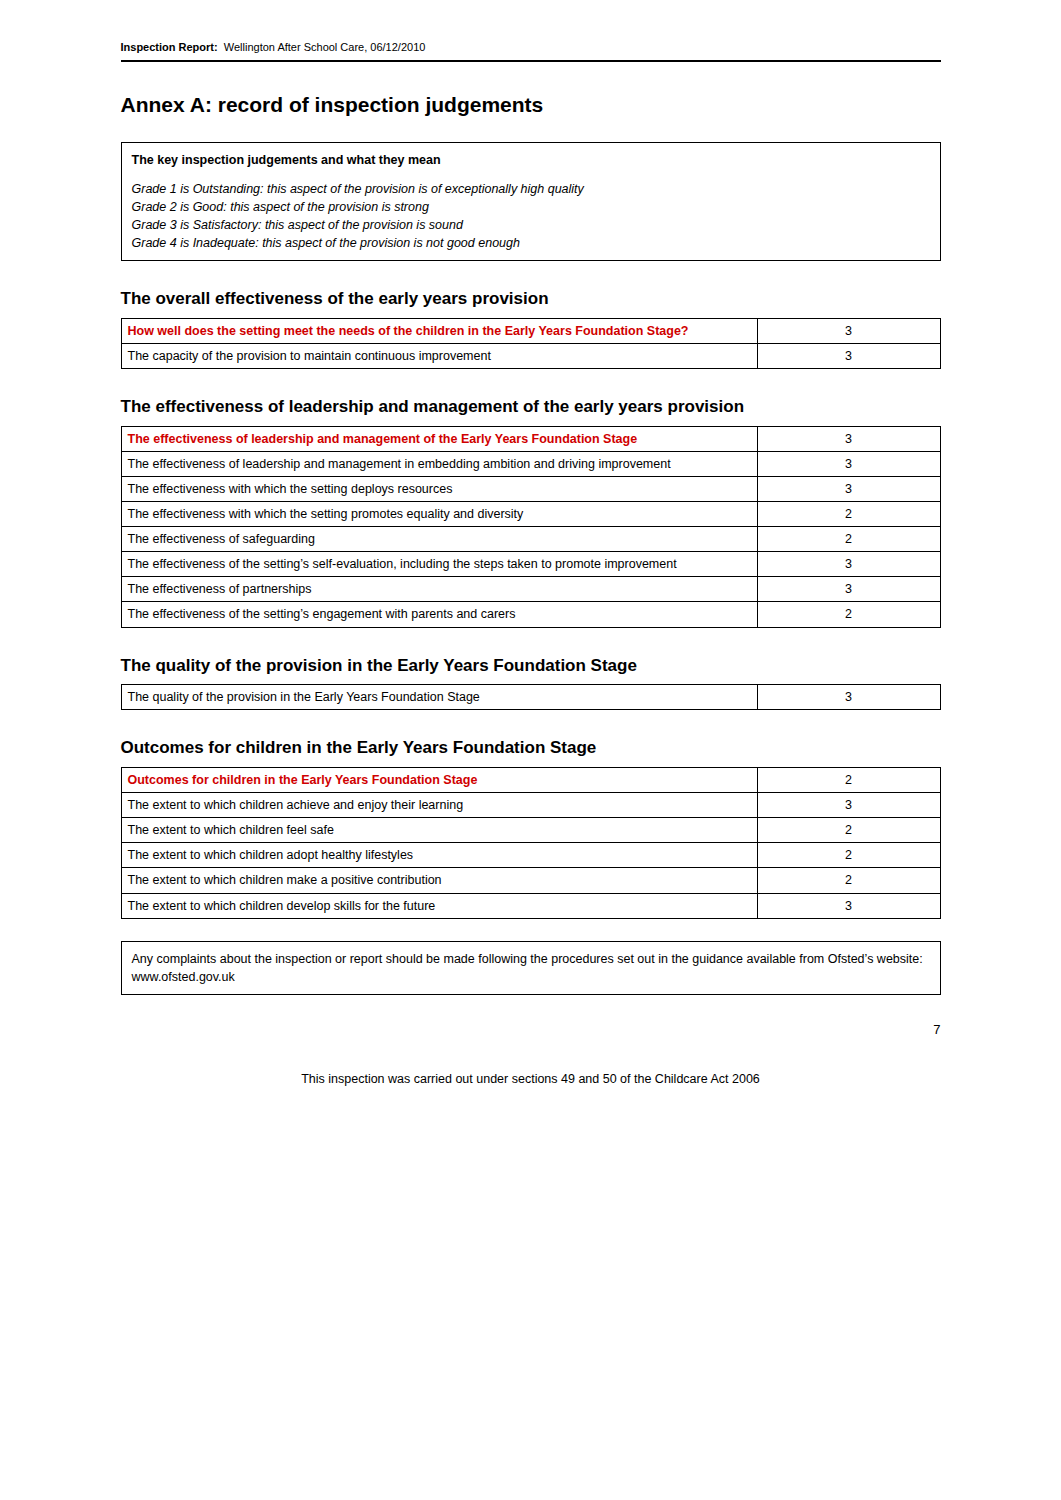Inspection Report: Wellington After School Care, 06/12/2010
Annex A: record of inspection judgements
The key inspection judgements and what they mean
Grade 1 is Outstanding: this aspect of the provision is of exceptionally high quality
Grade 2 is Good: this aspect of the provision is strong
Grade 3 is Satisfactory: this aspect of the provision is sound
Grade 4 is Inadequate: this aspect of the provision is not good enough
The overall effectiveness of the early years provision
| How well does the setting meet the needs of the children in the Early Years Foundation Stage? | 3 |
| The capacity of the provision to maintain continuous improvement | 3 |
The effectiveness of leadership and management of the early years provision
| The effectiveness of leadership and management of the Early Years Foundation Stage | 3 |
| The effectiveness of leadership and management in embedding ambition and driving improvement | 3 |
| The effectiveness with which the setting deploys resources | 3 |
| The effectiveness with which the setting promotes equality and diversity | 2 |
| The effectiveness of safeguarding | 2 |
| The effectiveness of the setting’s self-evaluation, including the steps taken to promote improvement | 3 |
| The effectiveness of partnerships | 3 |
| The effectiveness of the setting’s engagement with parents and carers | 2 |
The quality of the provision in the Early Years Foundation Stage
| The quality of the provision in the Early Years Foundation Stage | 3 |
Outcomes for children in the Early Years Foundation Stage
| Outcomes for children in the Early Years Foundation Stage | 2 |
| The extent to which children achieve and enjoy their learning | 3 |
| The extent to which children feel safe | 2 |
| The extent to which children adopt healthy lifestyles | 2 |
| The extent to which children make a positive contribution | 2 |
| The extent to which children develop skills for the future | 3 |
Any complaints about the inspection or report should be made following the procedures set out in the guidance available from Ofsted’s website: www.ofsted.gov.uk
7
This inspection was carried out under sections 49 and 50 of the Childcare Act 2006